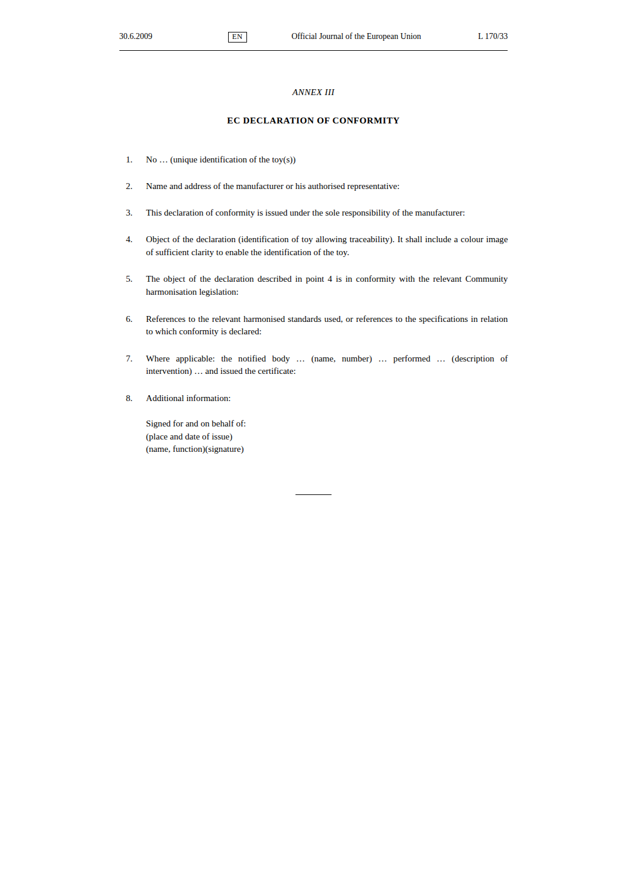30.6.2009
EN
Official Journal of the European Union
L 170/33
ANNEX III
EC DECLARATION OF CONFORMITY
No … (unique identification of the toy(s))
Name and address of the manufacturer or his authorised representative:
This declaration of conformity is issued under the sole responsibility of the manufacturer:
Object of the declaration (identification of toy allowing traceability). It shall include a colour image of sufficient clarity to enable the identification of the toy.
The object of the declaration described in point 4 is in conformity with the relevant Community harmonisation legislation:
References to the relevant harmonised standards used, or references to the specifications in relation to which conformity is declared:
Where applicable: the notified body … (name, number) … performed … (description of intervention) … and issued the certificate:
Additional information:
Signed for and on behalf of:
(place and date of issue)
(name, function)(signature)